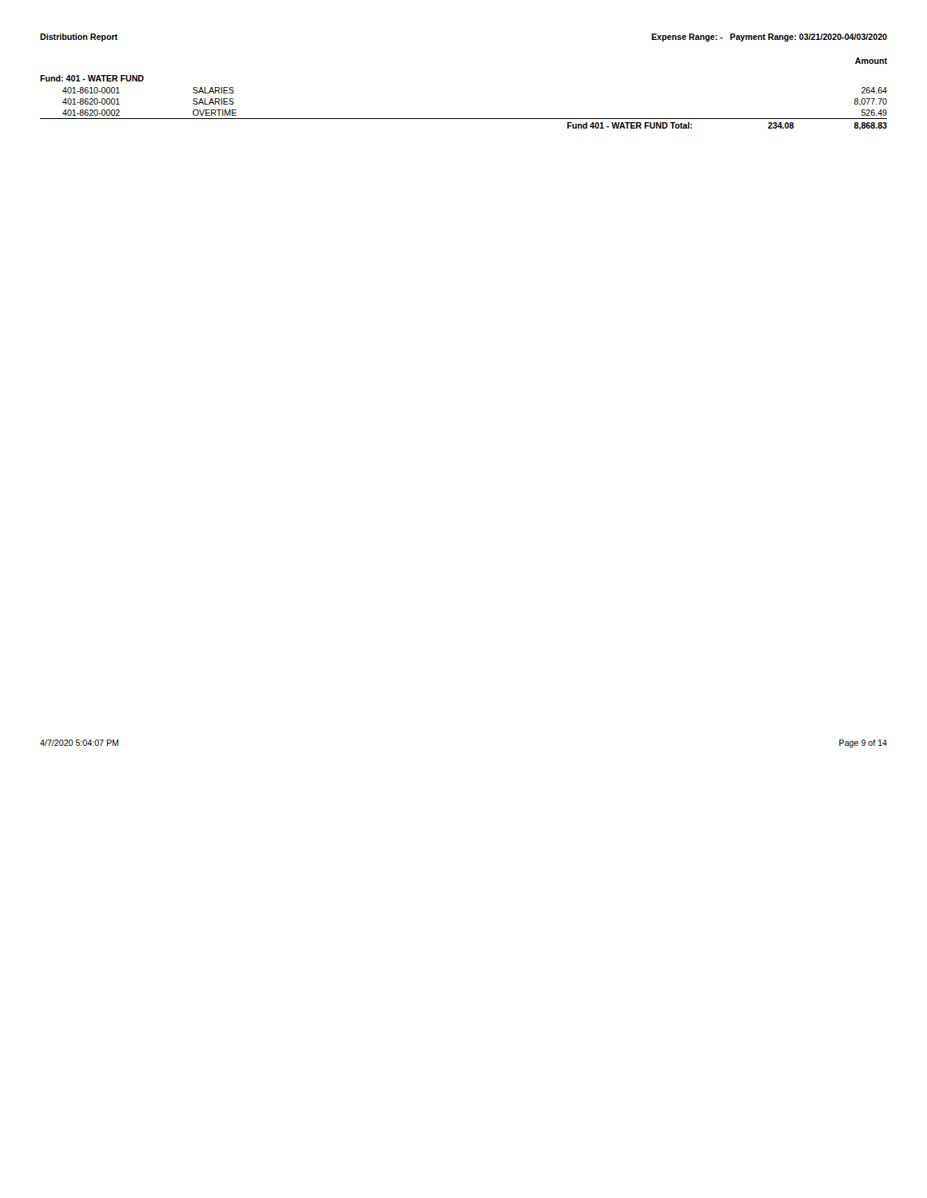Distribution Report Expense Range: - Payment Range: 03/21/2020-04/03/2020
Amount
Fund: 401 - WATER FUND
| 401-8610-0001 | SALARIES | | | 264.64 |
| 401-8620-0001 | SALARIES | | | 8,077.70 |
| 401-8620-0002 | OVERTIME | | | 526.49 |
| | | Fund 401 - WATER FUND Total: | 234.08 | 8,868.83 |
4/7/2020 5:04:07 PM Page 9 of 14